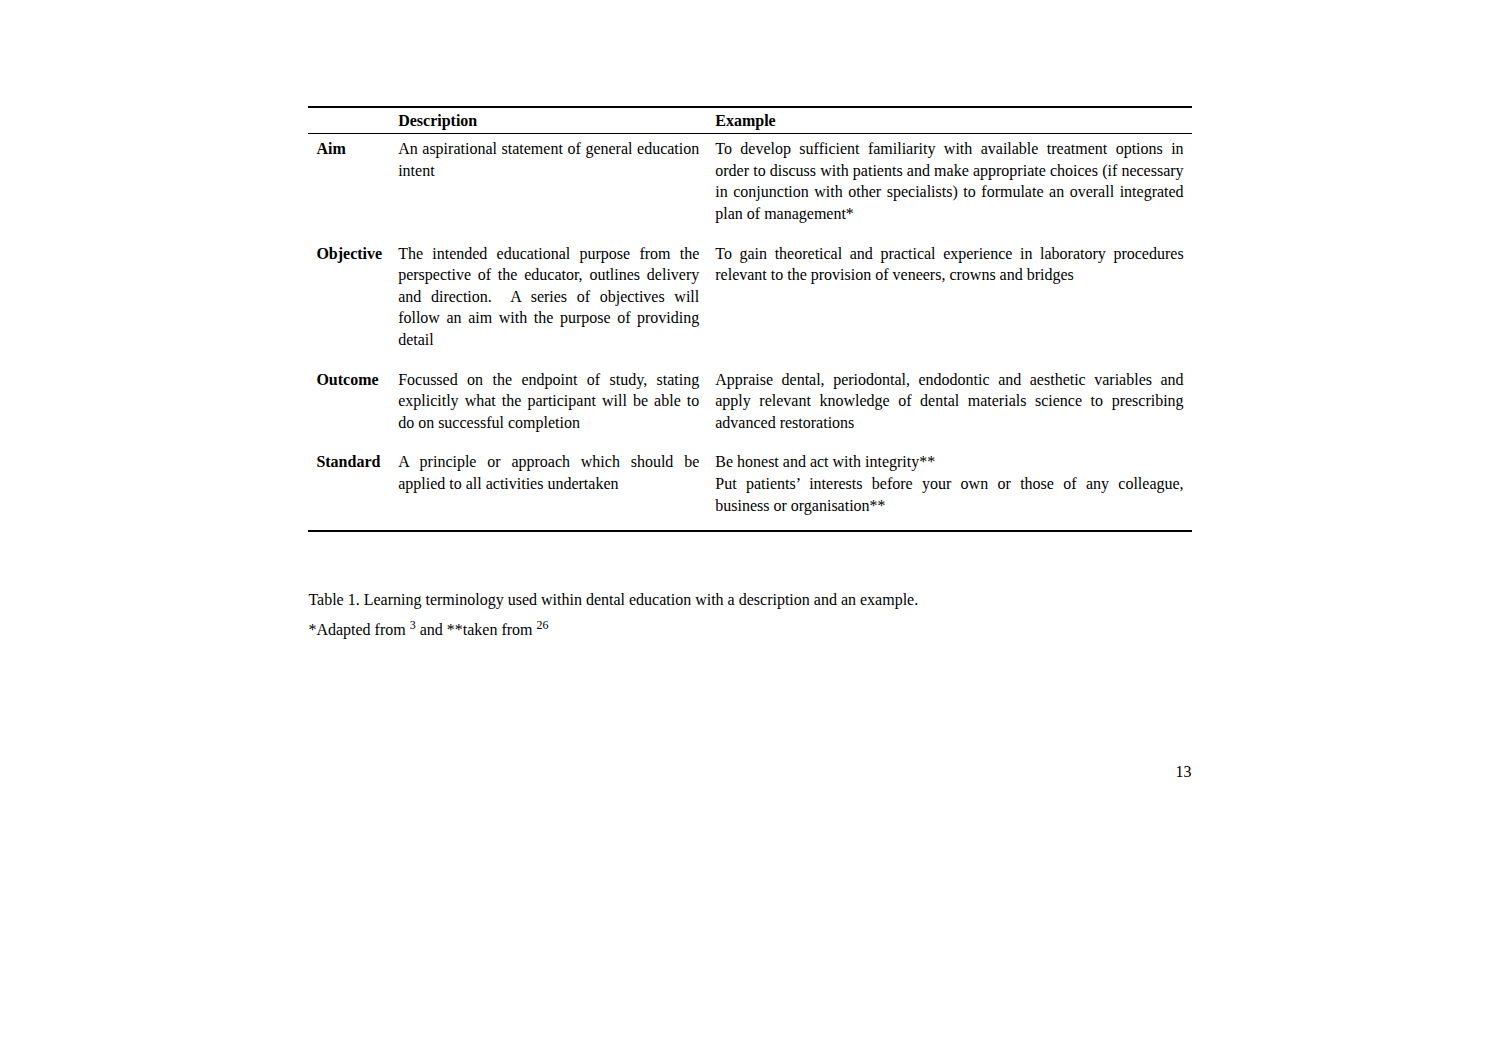| | Description | Example |
| --- | --- | --- |
| Aim | An aspirational statement of general education intent | To develop sufficient familiarity with available treatment options in order to discuss with patients and make appropriate choices (if necessary in conjunction with other specialists) to formulate an overall integrated plan of management* |
| Objective | The intended educational purpose from the perspective of the educator, outlines delivery and direction. A series of objectives will follow an aim with the purpose of providing detail | To gain theoretical and practical experience in laboratory procedures relevant to the provision of veneers, crowns and bridges |
| Outcome | Focussed on the endpoint of study, stating explicitly what the participant will be able to do on successful completion | Appraise dental, periodontal, endodontic and aesthetic variables and apply relevant knowledge of dental materials science to prescribing advanced restorations |
| Standard | A principle or approach which should be applied to all activities undertaken | Be honest and act with integrity** Put patients’ interests before your own or those of any colleague, business or organisation** |
Table 1. Learning terminology used within dental education with a description and an example.
*Adapted from 3 and **taken from 26
13